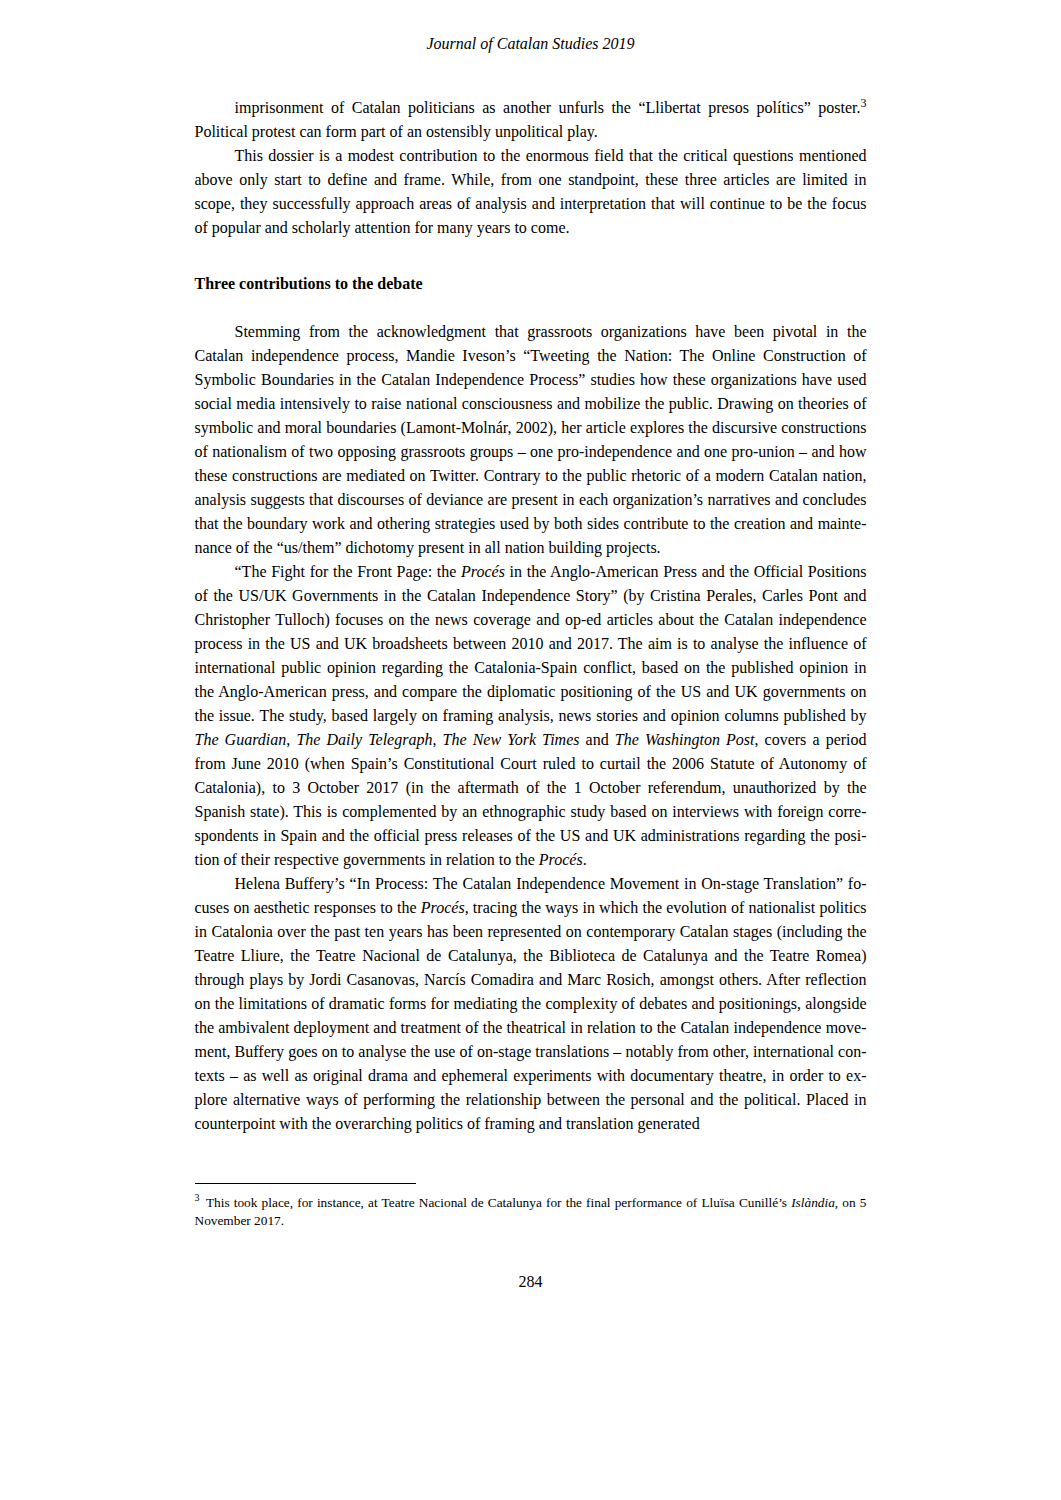Journal of Catalan Studies 2019
imprisonment of Catalan politicians as another unfurls the “Llibertat presos polítics” poster.3 Political protest can form part of an ostensibly unpolitical play.
This dossier is a modest contribution to the enormous field that the critical questions mentioned above only start to define and frame. While, from one standpoint, these three articles are limited in scope, they successfully approach areas of analysis and interpretation that will continue to be the focus of popular and scholarly attention for many years to come.
Three contributions to the debate
Stemming from the acknowledgment that grassroots organizations have been pivotal in the Catalan independence process, Mandie Iveson’s “Tweeting the Nation: The Online Construction of Symbolic Boundaries in the Catalan Independence Process” studies how these organizations have used social media intensively to raise national consciousness and mobilize the public. Drawing on theories of symbolic and moral boundaries (Lamont-Molnár, 2002), her article explores the discursive constructions of nationalism of two opposing grassroots groups – one pro-independence and one pro-union – and how these constructions are mediated on Twitter. Contrary to the public rhetoric of a modern Catalan nation, analysis suggests that discourses of deviance are present in each organization’s narratives and concludes that the boundary work and othering strategies used by both sides contribute to the creation and maintenance of the “us/them” dichotomy present in all nation building projects.
“The Fight for the Front Page: the Procés in the Anglo-American Press and the Official Positions of the US/UK Governments in the Catalan Independence Story” (by Cristina Perales, Carles Pont and Christopher Tulloch) focuses on the news coverage and op-ed articles about the Catalan independence process in the US and UK broadsheets between 2010 and 2017. The aim is to analyse the influence of international public opinion regarding the Catalonia-Spain conflict, based on the published opinion in the Anglo-American press, and compare the diplomatic positioning of the US and UK governments on the issue. The study, based largely on framing analysis, news stories and opinion columns published by The Guardian, The Daily Telegraph, The New York Times and The Washington Post, covers a period from June 2010 (when Spain’s Constitutional Court ruled to curtail the 2006 Statute of Autonomy of Catalonia), to 3 October 2017 (in the aftermath of the 1 October referendum, unauthorized by the Spanish state). This is complemented by an ethnographic study based on interviews with foreign correspondents in Spain and the official press releases of the US and UK administrations regarding the position of their respective governments in relation to the Procés.
Helena Buffery’s “In Process: The Catalan Independence Movement in On-stage Translation” focuses on aesthetic responses to the Procés, tracing the ways in which the evolution of nationalist politics in Catalonia over the past ten years has been represented on contemporary Catalan stages (including the Teatre Lliure, the Teatre Nacional de Catalunya, the Biblioteca de Catalunya and the Teatre Romea) through plays by Jordi Casanovas, Narcís Comadira and Marc Rosich, amongst others. After reflection on the limitations of dramatic forms for mediating the complexity of debates and positionings, alongside the ambivalent deployment and treatment of the theatrical in relation to the Catalan independence movement, Buffery goes on to analyse the use of on-stage translations – notably from other, international contexts – as well as original drama and ephemeral experiments with documentary theatre, in order to explore alternative ways of performing the relationship between the personal and the political. Placed in counterpoint with the overarching politics of framing and translation generated
3 This took place, for instance, at Teatre Nacional de Catalunya for the final performance of Lluïsa Cunillé’s Islàndia, on 5 November 2017.
284